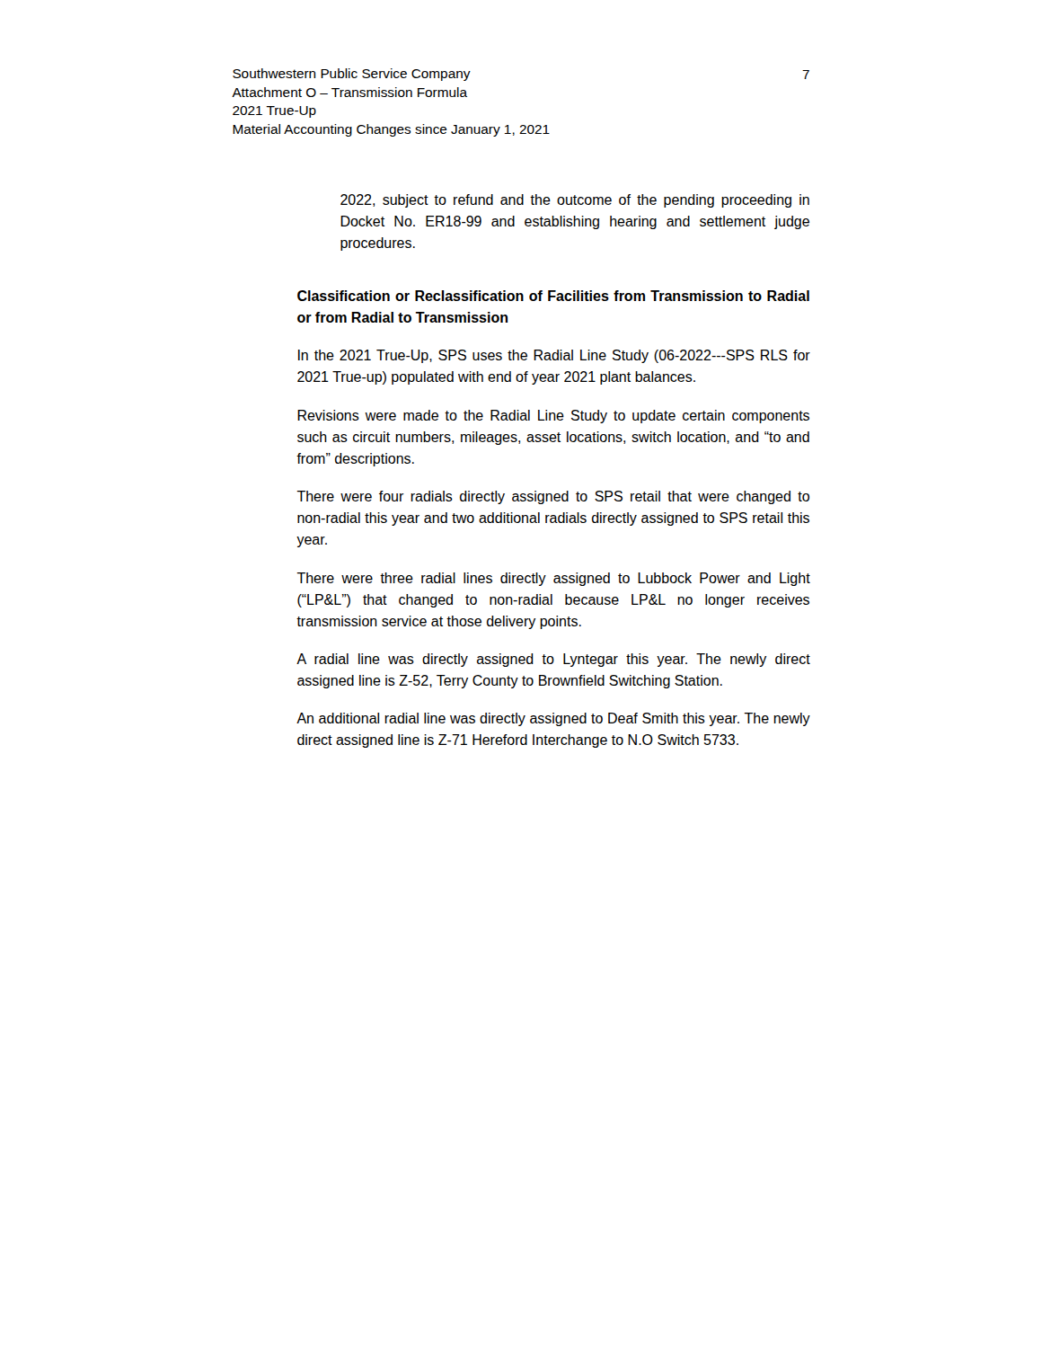7
Southwestern Public Service Company
Attachment O – Transmission Formula
2021 True-Up
Material Accounting Changes since January 1, 2021
2022, subject to refund and the outcome of the pending proceeding in Docket No. ER18-99 and establishing hearing and settlement judge procedures.
Classification or Reclassification of Facilities from Transmission to Radial or from Radial to Transmission
In the 2021 True-Up, SPS uses the Radial Line Study (06-2022---SPS RLS for 2021 True-up) populated with end of year 2021 plant balances.
Revisions were made to the Radial Line Study to update certain components such as circuit numbers, mileages, asset locations, switch location, and “to and from” descriptions.
There were four radials directly assigned to SPS retail that were changed to non-radial this year and two additional radials directly assigned to SPS retail this year.
There were three radial lines directly assigned to Lubbock Power and Light (“LP&L”) that changed to non-radial because LP&L no longer receives transmission service at those delivery points.
A radial line was directly assigned to Lyntegar this year. The newly direct assigned line is Z-52, Terry County to Brownfield Switching Station.
An additional radial line was directly assigned to Deaf Smith this year. The newly direct assigned line is Z-71 Hereford Interchange to N.O Switch 5733.